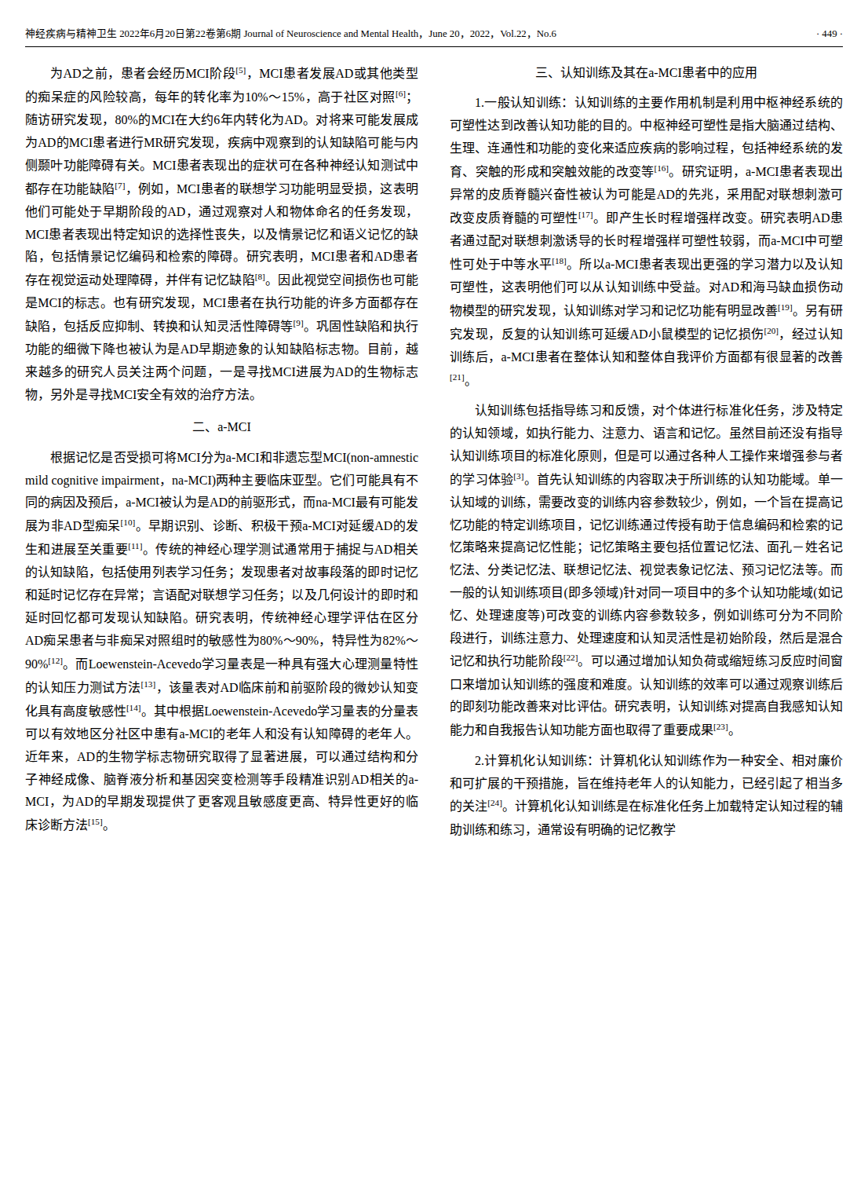神经疾病与精神卫生 2022年6月20日第22卷第6期 Journal of Neuroscience and Mental Health，June 20，2022，Vol.22，No.6
· 449 ·
为AD之前，患者会经历MCI阶段[5]，MCI患者发展AD或其他类型的痴呆症的风险较高，每年的转化率为10%～15%，高于社区对照[6]；随访研究发现，80%的MCI在大约6年内转化为AD。对将来可能发展成为AD的MCI患者进行MR研究发现，疾病中观察到的认知缺陷可能与内侧颞叶功能障碍有关。MCI患者表现出的症状可在各种神经认知测试中都存在功能缺陷[7]，例如，MCI患者的联想学习功能明显受损，这表明他们可能处于早期阶段的AD，通过观察对人和物体命名的任务发现，MCI患者表现出特定知识的选择性丧失，以及情景记忆和语义记忆的缺陷，包括情景记忆编码和检索的障碍。研究表明，MCI患者和AD患者存在视觉运动处理障碍，并伴有记忆缺陷[8]。因此视觉空间损伤也可能是MCI的标志。也有研究发现，MCI患者在执行功能的许多方面都存在缺陷，包括反应抑制、转换和认知灵活性障碍等[9]。巩固性缺陷和执行功能的细微下降也被认为是AD早期迹象的认知缺陷标志物。目前，越来越多的研究人员关注两个问题，一是寻找MCI进展为AD的生物标志物，另外是寻找MCI安全有效的治疗方法。
二、a-MCI
根据记忆是否受损可将MCI分为a-MCI和非遗忘型MCI(non-amnestic mild cognitive impairment，na-MCI)两种主要临床亚型。它们可能具有不同的病因及预后，a-MCI被认为是AD的前驱形式，而na-MCI最有可能发展为非AD型痴呆[10]。早期识别、诊断、积极干预a-MCI对延缓AD的发生和进展至关重要[11]。传统的神经心理学测试通常用于捕捉与AD相关的认知缺陷，包括使用列表学习任务；发现患者对故事段落的即时记忆和延时记忆存在异常；言语配对联想学习任务；以及几何设计的即时和延时回忆都可发现认知缺陷。研究表明，传统神经心理学评估在区分AD痴呆患者与非痴呆对照组时的敏感性为80%～90%，特异性为82%～90%[12]。而Loewenstein-Acevedo学习量表是一种具有强大心理测量特性的认知压力测试方法[13]，该量表对AD临床前和前驱阶段的微妙认知变化具有高度敏感性[14]。其中根据Loewenstein-Acevedo学习量表的分量表可以有效地区分社区中患有a-MCI的老年人和没有认知障碍的老年人。近年来，AD的生物学标志物研究取得了显著进展，可以通过结构和分子神经成像、脑脊液分析和基因突变检测等手段精准识别AD相关的a-MCI，为AD的早期发现提供了更客观且敏感度更高、特异性更好的临床诊断方法[15]。
三、认知训练及其在a-MCI患者中的应用
1.一般认知训练：认知训练的主要作用机制是利用中枢神经系统的可塑性达到改善认知功能的目的。中枢神经可塑性是指大脑通过结构、生理、连通性和功能的变化来适应疾病的影响过程，包括神经系统的发育、突触的形成和突触效能的改变等[16]。研究证明，a-MCI患者表现出异常的皮质脊髓兴奋性被认为可能是AD的先兆，采用配对联想刺激可改变皮质脊髓的可塑性[17]。即产生长时程增强样改变。研究表明AD患者通过配对联想刺激诱导的长时程增强样可塑性较弱，而a-MCI中可塑性可处于中等水平[18]。所以a-MCI患者表现出更强的学习潜力以及认知可塑性，这表明他们可以从认知训练中受益。对AD和海马缺血损伤动物模型的研究发现，认知训练对学习和记忆功能有明显改善[19]。另有研究发现，反复的认知训练可延缓AD小鼠模型的记忆损伤[20]，经过认知训练后，a-MCI患者在整体认知和整体自我评价方面都有很显著的改善[21]。
认知训练包括指导练习和反馈，对个体进行标准化任务，涉及特定的认知领域，如执行能力、注意力、语言和记忆。虽然目前还没有指导认知训练项目的标准化原则，但是可以通过各种人工操作来增强参与者的学习体验[3]。首先认知训练的内容取决于所训练的认知功能域。单一认知域的训练，需要改变的训练内容参数较少，例如，一个旨在提高记忆功能的特定训练项目，记忆训练通过传授有助于信息编码和检索的记忆策略来提高记忆性能；记忆策略主要包括位置记忆法、面孔－姓名记忆法、分类记忆法、联想记忆法、视觉表象记忆法、预习记忆法等。而一般的认知训练项目(即多领域)针对同一项目中的多个认知功能域(如记忆、处理速度等)可改变的训练内容参数较多，例如训练可分为不同阶段进行，训练注意力、处理速度和认知灵活性是初始阶段，然后是混合记忆和执行功能阶段[22]。可以通过增加认知负荷或缩短练习反应时间窗口来增加认知训练的强度和难度。认知训练的效率可以通过观察训练后的即刻功能改善来对比评估。研究表明，认知训练对提高自我感知认知能力和自我报告认知功能方面也取得了重要成果[23]。
2.计算机化认知训练：计算机化认知训练作为一种安全、相对廉价和可扩展的干预措施，旨在维持老年人的认知能力，已经引起了相当多的关注[24]。计算机化认知训练是在标准化任务上加载特定认知过程的辅助训练和练习，通常设有明确的记忆教学